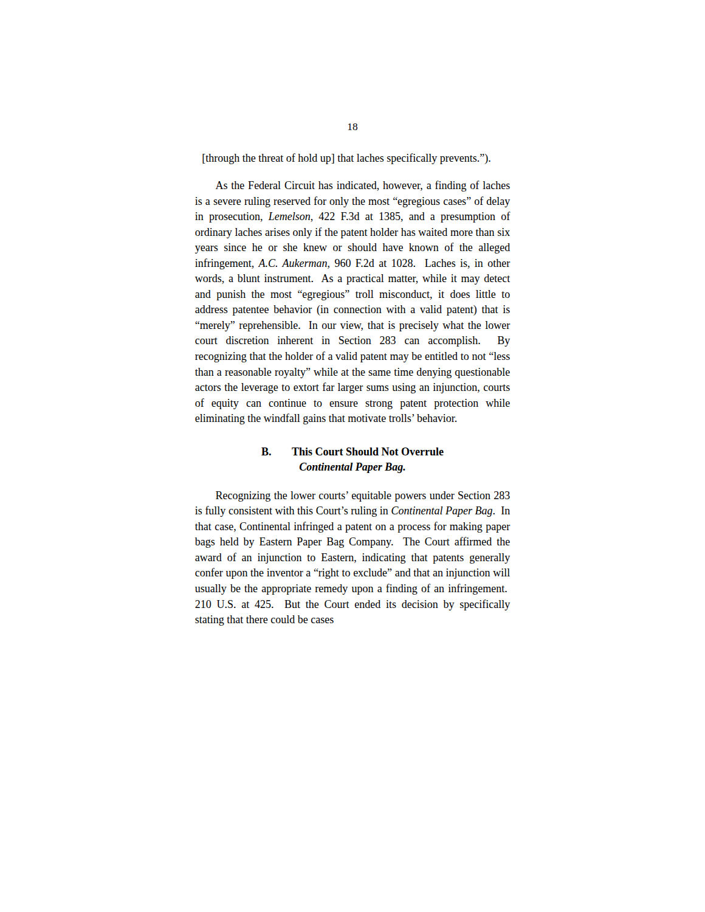18
[through the threat of hold up] that laches specifically prevents.”).
As the Federal Circuit has indicated, however, a finding of laches is a severe ruling reserved for only the most “egregious cases” of delay in prosecution, Lemelson, 422 F.3d at 1385, and a presumption of ordinary laches arises only if the patent holder has waited more than six years since he or she knew or should have known of the alleged infringement, A.C. Aukerman, 960 F.2d at 1028. Laches is, in other words, a blunt instrument. As a practical matter, while it may detect and punish the most “egregious” troll misconduct, it does little to address patentee behavior (in connection with a valid patent) that is “merely” reprehensible. In our view, that is precisely what the lower court discretion inherent in Section 283 can accomplish. By recognizing that the holder of a valid patent may be entitled to not “less than a reasonable royalty” while at the same time denying questionable actors the leverage to extort far larger sums using an injunction, courts of equity can continue to ensure strong patent protection while eliminating the windfall gains that motivate trolls’ behavior.
B. This Court Should Not Overrule Continental Paper Bag.
Recognizing the lower courts’ equitable powers under Section 283 is fully consistent with this Court’s ruling in Continental Paper Bag. In that case, Continental infringed a patent on a process for making paper bags held by Eastern Paper Bag Company. The Court affirmed the award of an injunction to Eastern, indicating that patents generally confer upon the inventor a “right to exclude” and that an injunction will usually be the appropriate remedy upon a finding of an infringement. 210 U.S. at 425. But the Court ended its decision by specifically stating that there could be cases